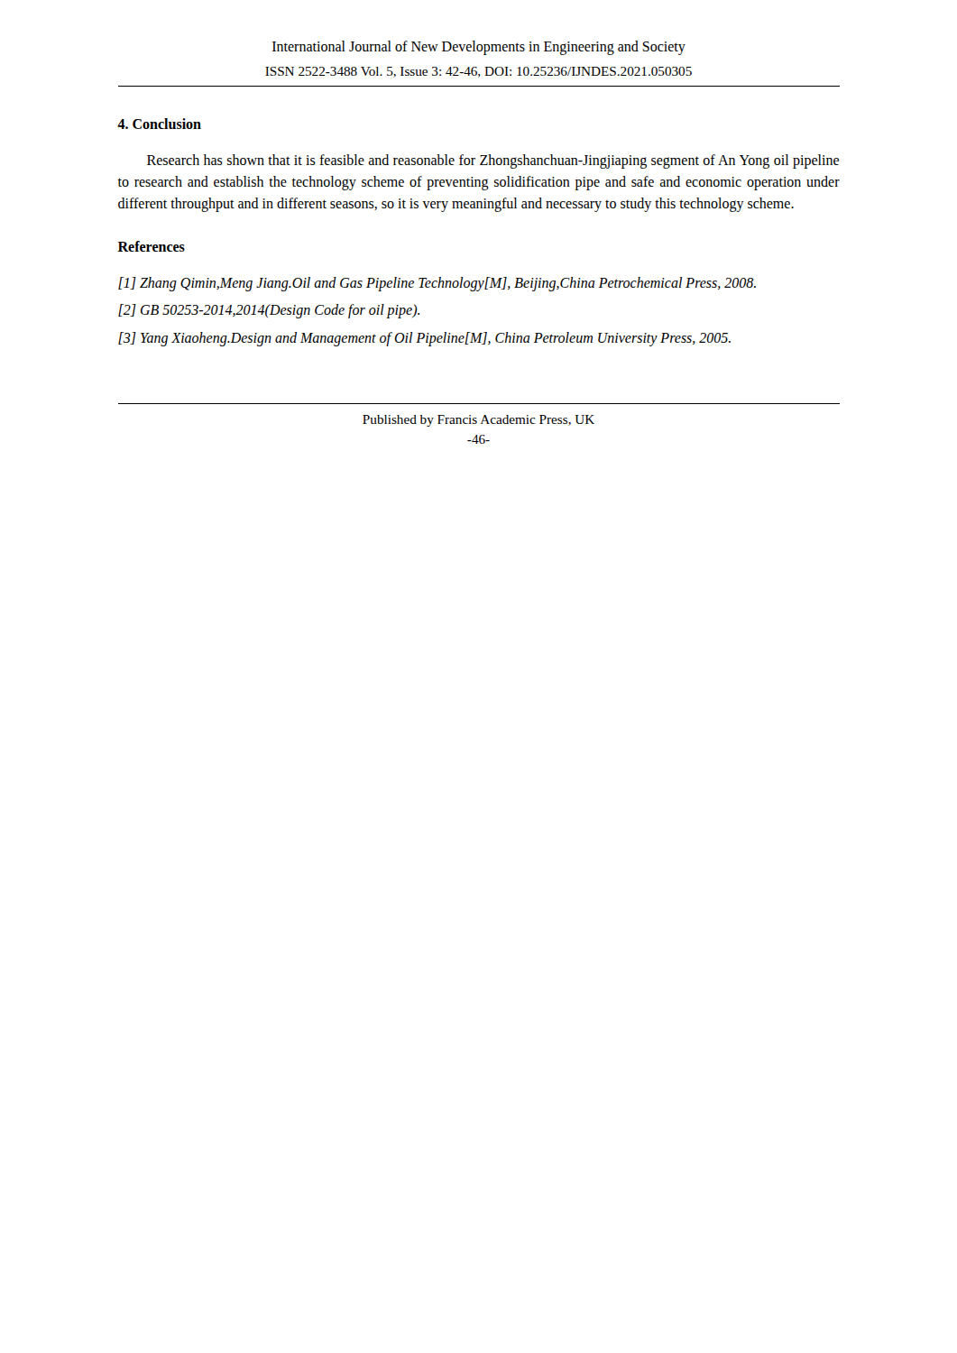International Journal of New Developments in Engineering and Society
ISSN 2522-3488 Vol. 5, Issue 3: 42-46, DOI: 10.25236/IJNDES.2021.050305
4. Conclusion
Research has shown that it is feasible and reasonable for Zhongshanchuan-Jingjiaping segment of An Yong oil pipeline to research and establish the technology scheme of preventing solidification pipe and safe and economic operation under different throughput and in different seasons, so it is very meaningful and necessary to study this technology scheme.
References
[1] Zhang Qimin,Meng Jiang.Oil and Gas Pipeline Technology[M], Beijing,China Petrochemical Press, 2008.
[2] GB 50253-2014,2014(Design Code for oil pipe).
[3] Yang Xiaoheng.Design and Management of Oil Pipeline[M], China Petroleum University Press, 2005.
Published by Francis Academic Press, UK
-46-